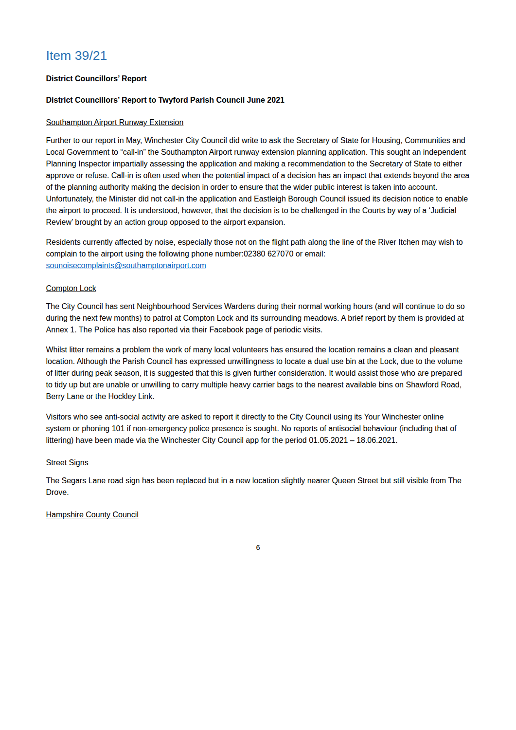Item 39/21
District Councillors’ Report
District Councillors’ Report to Twyford Parish Council June 2021
Southampton Airport Runway Extension
Further to our report in May, Winchester City Council did write to ask the Secretary of State for Housing, Communities and Local Government to “call-in” the Southampton Airport runway extension planning application. This sought an independent Planning Inspector impartially assessing the application and making a recommendation to the Secretary of State to either approve or refuse. Call-in is often used when the potential impact of a decision has an impact that extends beyond the area of the planning authority making the decision in order to ensure that the wider public interest is taken into account. Unfortunately, the Minister did not call-in the application and Eastleigh Borough Council issued its decision notice to enable the airport to proceed. It is understood, however, that the decision is to be challenged in the Courts by way of a ‘Judicial Review’ brought by an action group opposed to the airport expansion.
Residents currently affected by noise, especially those not on the flight path along the line of the River Itchen may wish to complain to the airport using the following phone number:02380 627070 or email: sounoisecomplaints@southamptonairport.com
Compton Lock
The City Council has sent Neighbourhood Services Wardens during their normal working hours (and will continue to do so during the next few months) to patrol at Compton Lock and its surrounding meadows. A brief report by them is provided at Annex 1. The Police has also reported via their Facebook page of periodic visits.
Whilst litter remains a problem the work of many local volunteers has ensured the location remains a clean and pleasant location. Although the Parish Council has expressed unwillingness to locate a dual use bin at the Lock, due to the volume of litter during peak season, it is suggested that this is given further consideration. It would assist those who are prepared to tidy up but are unable or unwilling to carry multiple heavy carrier bags to the nearest available bins on Shawford Road, Berry Lane or the Hockley Link.
Visitors who see anti-social activity are asked to report it directly to the City Council using its Your Winchester online system or phoning 101 if non-emergency police presence is sought. No reports of antisocial behaviour (including that of littering) have been made via the Winchester City Council app for the period 01.05.2021 – 18.06.2021.
Street Signs
The Segars Lane road sign has been replaced but in a new location slightly nearer Queen Street but still visible from The Drove.
Hampshire County Council
6